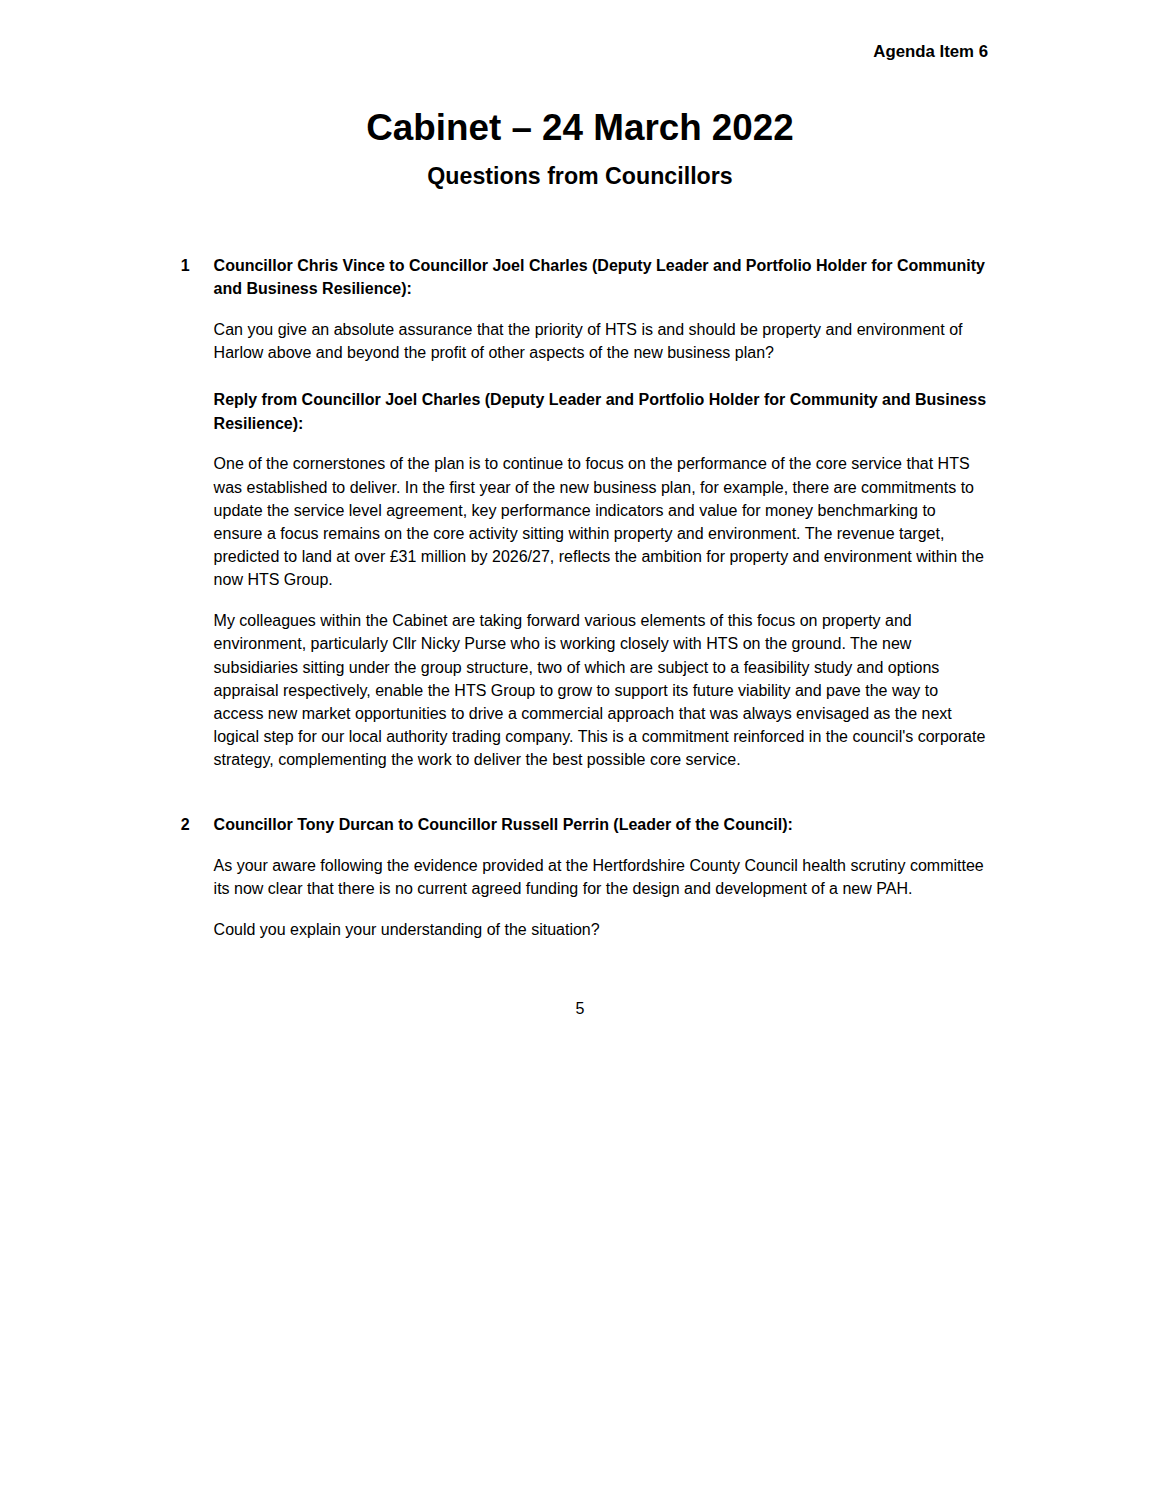Agenda Item 6
Cabinet – 24 March 2022
Questions from Councillors
Councillor Chris Vince to Councillor Joel Charles (Deputy Leader and Portfolio Holder for Community and Business Resilience):
Can you give an absolute assurance that the priority of HTS is and should be property and environment of Harlow above and beyond the profit of other aspects of the new business plan?
Reply from Councillor Joel Charles (Deputy Leader and Portfolio Holder for Community and Business Resilience):
One of the cornerstones of the plan is to continue to focus on the performance of the core service that HTS was established to deliver. In the first year of the new business plan, for example, there are commitments to update the service level agreement, key performance indicators and value for money benchmarking to ensure a focus remains on the core activity sitting within property and environment. The revenue target, predicted to land at over £31 million by 2026/27, reflects the ambition for property and environment within the now HTS Group.
My colleagues within the Cabinet are taking forward various elements of this focus on property and environment, particularly Cllr Nicky Purse who is working closely with HTS on the ground. The new subsidiaries sitting under the group structure, two of which are subject to a feasibility study and options appraisal respectively, enable the HTS Group to grow to support its future viability and pave the way to access new market opportunities to drive a commercial approach that was always envisaged as the next logical step for our local authority trading company. This is a commitment reinforced in the council's corporate strategy, complementing the work to deliver the best possible core service.
Councillor Tony Durcan to Councillor Russell Perrin (Leader of the Council):
As your aware following the evidence provided at the Hertfordshire County Council health scrutiny committee its now clear that there is no current agreed funding for the design and development of a new PAH.
Could you explain your understanding of the situation?
5